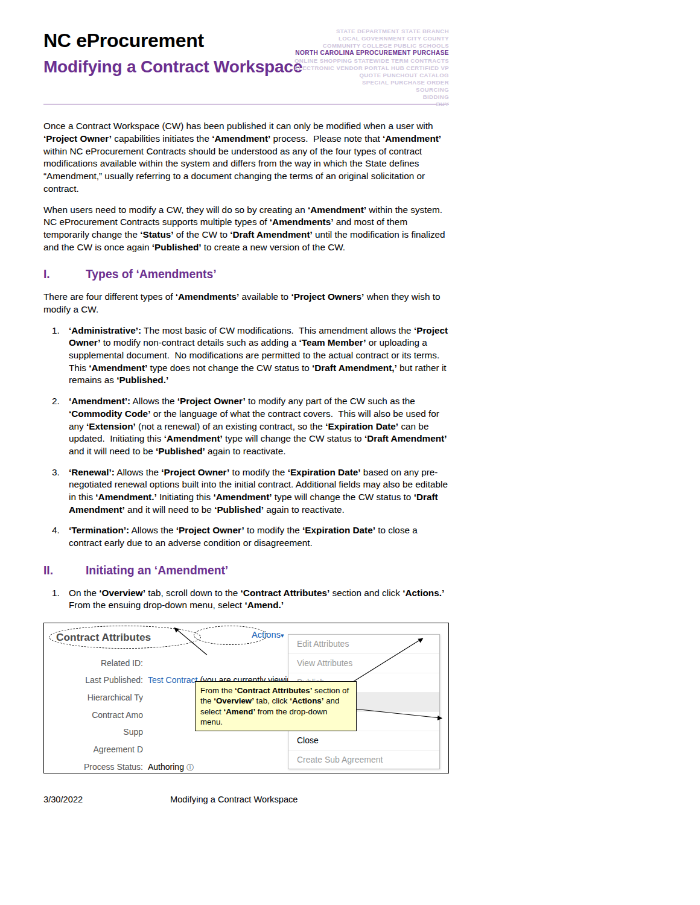STATE DEPARTMENT STATE BRANCH
LOCAL GOVERNMENT CITY COUNTY
COMMUNITY COLLEGE PUBLIC SCHOOLS
NORTH CAROLINA ePROCUREMENT PURCHASE
ONLINE SHOPPING STATEWIDE TERM CONTRACTS
ELECTRONIC VENDOR PORTAL HUB CERTIFIED VP
QUOTE PUNCHOUT CATALOG
SPECIAL PURCHASE ORDER
SOURCING
BIDDING
BUY
NC eProcurement
Modifying a Contract Workspace
Once a Contract Workspace (CW) has been published it can only be modified when a user with ‘Project Owner’ capabilities initiates the ‘Amendment’ process. Please note that ‘Amendment’ within NC eProcurement Contracts should be understood as any of the four types of contract modifications available within the system and differs from the way in which the State defines “Amendment,” usually referring to a document changing the terms of an original solicitation or contract.
When users need to modify a CW, they will do so by creating an ‘Amendment’ within the system. NC eProcurement Contracts supports multiple types of ‘Amendments’ and most of them temporarily change the ‘Status’ of the CW to ‘Draft Amendment’ until the modification is finalized and the CW is once again ‘Published’ to create a new version of the CW.
I. Types of ‘Amendments’
There are four different types of ‘Amendments’ available to ‘Project Owners’ when they wish to modify a CW.
‘Administrative’: The most basic of CW modifications. This amendment allows the ‘Project Owner’ to modify non-contract details such as adding a ‘Team Member’ or uploading a supplemental document. No modifications are permitted to the actual contract or its terms. This ‘Amendment’ type does not change the CW status to ‘Draft Amendment,’ but rather it remains as ‘Published.’
‘Amendment’: Allows the ‘Project Owner’ to modify any part of the CW such as the ‘Commodity Code’ or the language of what the contract covers. This will also be used for any ‘Extension’ (not a renewal) of an existing contract, so the ‘Expiration Date’ can be updated. Initiating this ‘Amendment’ type will change the CW status to ‘Draft Amendment’ and it will need to be ‘Published’ again to reactivate.
‘Renewal’: Allows the ‘Project Owner’ to modify the ‘Expiration Date’ based on any pre-negotiated renewal options built into the initial contract. Additional fields may also be editable in this ‘Amendment.’ Initiating this ‘Amendment’ type will change the CW status to ‘Draft Amendment’ and it will need to be ‘Published’ again to reactivate.
‘Termination’: Allows the ‘Project Owner’ to modify the ‘Expiration Date’ to close a contract early due to an adverse condition or disagreement.
II. Initiating an ‘Amendment’
On the ‘Overview’ tab, scroll down to the ‘Contract Attributes’ section and click ‘Actions.’ From the ensuing drop-down menu, select ‘Amend.’
Contract Attributes
Actions▾
Edit Attributes
View Attributes
Publish
Amend
Put On Hold
Close
Create Sub Agreement
Related ID:
Last Published: Test Contract (you are currently viewing thi
Hierarchical Ty
Contract Amo
Supp
Agreement D
Process Status: Authoring ⓘ
From the ‘Contract Attributes’ section of the ‘Overview’ tab, click ‘Actions’ and select ‘Amend’ from the drop-down menu.
3/30/2022 Modifying a Contract Workspace